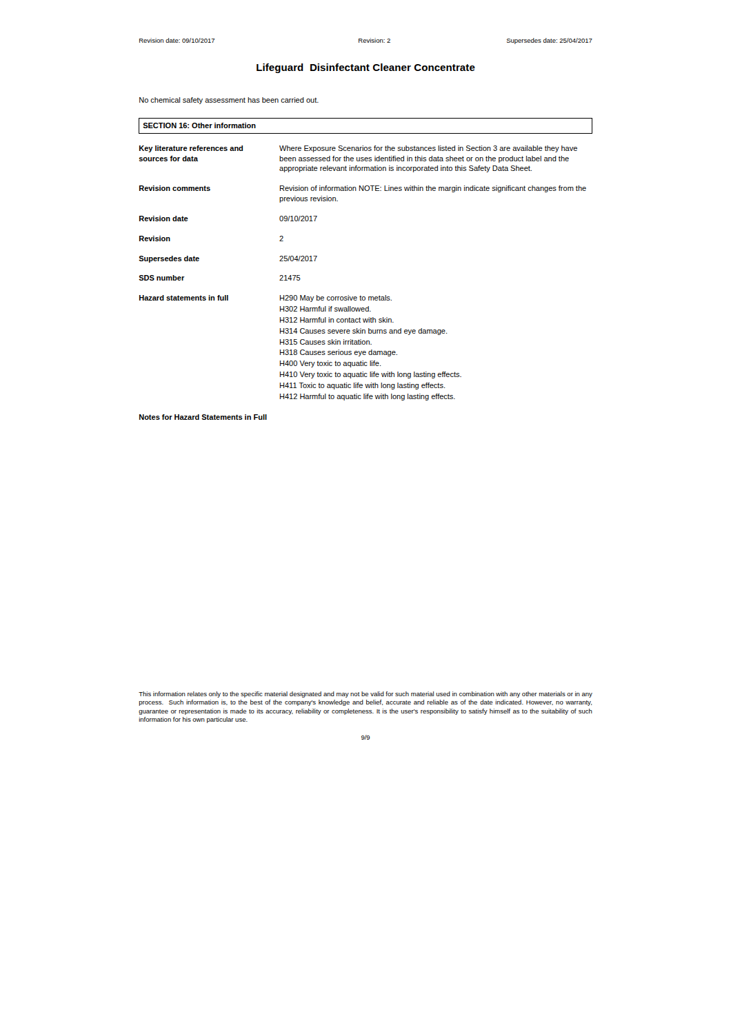Revision date: 09/10/2017 Revision: 2 Supersedes date: 25/04/2017
Lifeguard Disinfectant Cleaner Concentrate
No chemical safety assessment has been carried out.
SECTION 16: Other information
| Key literature references and sources for data | Where Exposure Scenarios for the substances listed in Section 3 are available they have been assessed for the uses identified in this data sheet or on the product label and the appropriate relevant information is incorporated into this Safety Data Sheet. |
| Revision comments | Revision of information NOTE: Lines within the margin indicate significant changes from the previous revision. |
| Revision date | 09/10/2017 |
| Revision | 2 |
| Supersedes date | 25/04/2017 |
| SDS number | 21475 |
| Hazard statements in full | H290 May be corrosive to metals. H302 Harmful if swallowed. H312 Harmful in contact with skin. H314 Causes severe skin burns and eye damage. H315 Causes skin irritation. H318 Causes serious eye damage. H400 Very toxic to aquatic life. H410 Very toxic to aquatic life with long lasting effects. H411 Toxic to aquatic life with long lasting effects. H412 Harmful to aquatic life with long lasting effects. |
| Notes for Hazard Statements in Full | |
This information relates only to the specific material designated and may not be valid for such material used in combination with any other materials or in any process. Such information is, to the best of the company's knowledge and belief, accurate and reliable as of the date indicated. However, no warranty, guarantee or representation is made to its accuracy, reliability or completeness. It is the user's responsibility to satisfy himself as to the suitability of such information for his own particular use.
9/9